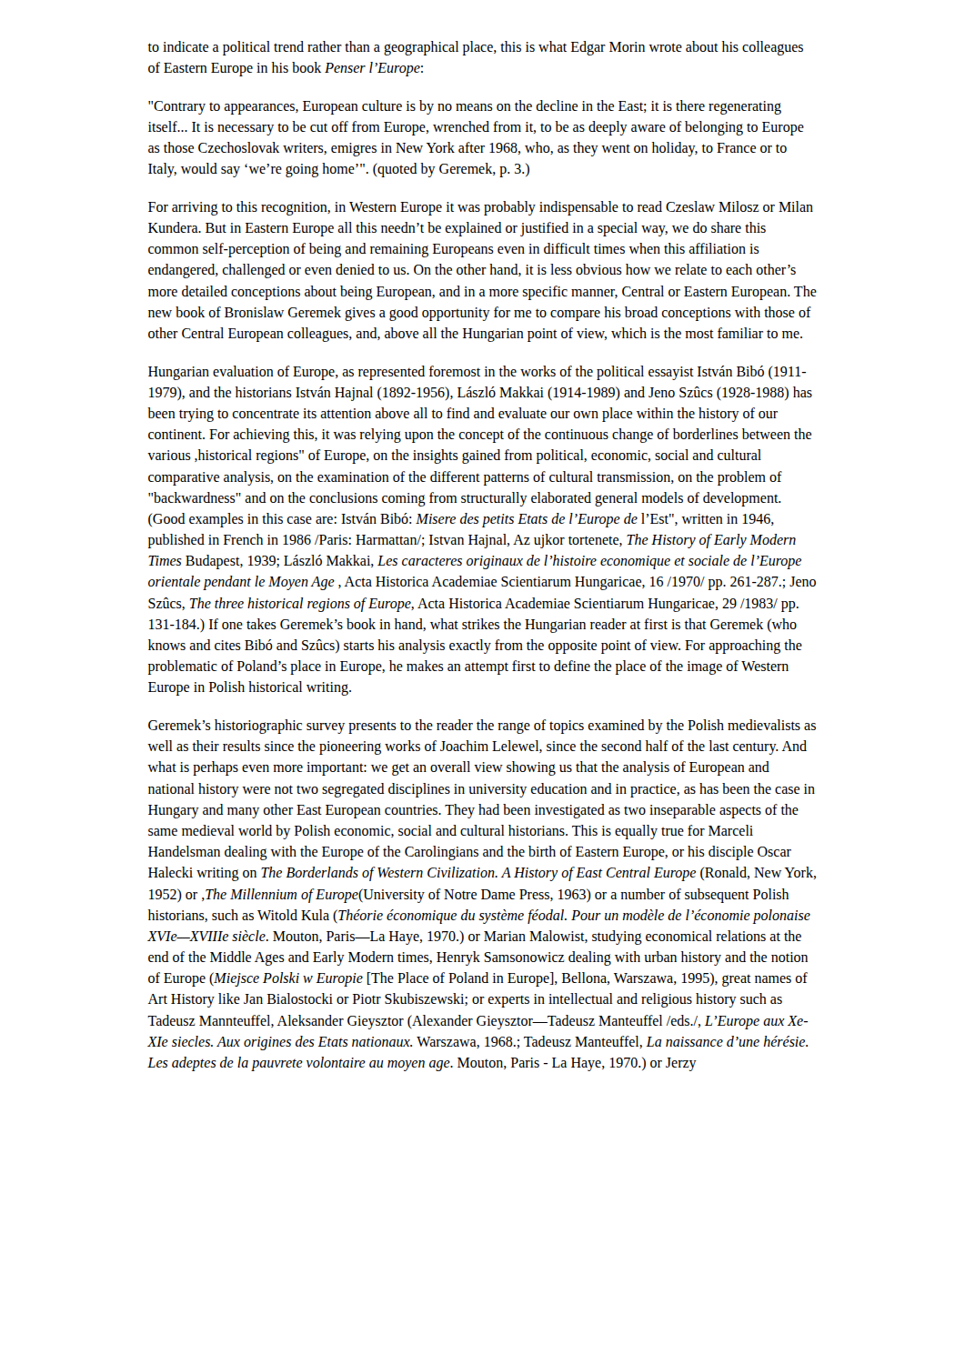to indicate a political trend rather than a geographical place, this is what Edgar Morin wrote about his colleagues of Eastern Europe in his book Penser l’Europe:
"Contrary to appearances, European culture is by no means on the decline in the East; it is there regenerating itself... It is necessary to be cut off from Europe, wrenched from it, to be as deeply aware of belonging to Europe as those Czechoslovak writers, emigres in New York after 1968, who, as they went on holiday, to France or to Italy, would say ‘we’re going home’". (quoted by Geremek, p. 3.)
For arriving to this recognition, in Western Europe it was probably indispensable to read Czeslaw Milosz or Milan Kundera. But in Eastern Europe all this needn’t be explained or justified in a special way, we do share this common self-perception of being and remaining Europeans even in difficult times when this affiliation is endangered, challenged or even denied to us. On the other hand, it is less obvious how we relate to each other’s more detailed conceptions about being European, and in a more specific manner, Central or Eastern European. The new book of Bronislaw Geremek gives a good opportunity for me to compare his broad conceptions with those of other Central European colleagues, and, above all the Hungarian point of view, which is the most familiar to me.
Hungarian evaluation of Europe, as represented foremost in the works of the political essayist István Bibó (1911-1979), and the historians István Hajnal (1892-1956), László Makkai (1914-1989) and Jeno Szûcs (1928-1988) has been trying to concentrate its attention above all to find and evaluate our own place within the history of our continent. For achieving this, it was relying upon the concept of the continuous change of borderlines between the various ,historical regions" of Europe, on the insights gained from political, economic, social and cultural comparative analysis, on the examination of the different patterns of cultural transmission, on the problem of "backwardness" and on the conclusions coming from structurally elaborated general models of development. (Good examples in this case are: István Bibó: Misere des petits Etats de l’Europe de l’Est", written in 1946, published in French in 1986 /Paris: Harmattan/; Istvan Hajnal, Az ujkor tortenete, The History of Early Modern Times Budapest, 1939; László Makkai, Les caracteres originaux de l’histoire economique et sociale de l’Europe orientale pendant le Moyen Age , Acta Historica Academiae Scientiarum Hungaricae, 16 /1970/ pp. 261-287.; Jeno Szûcs, The three historical regions of Europe, Acta Historica Academiae Scientiarum Hungaricae, 29 /1983/ pp. 131-184.) If one takes Geremek’s book in hand, what strikes the Hungarian reader at first is that Geremek (who knows and cites Bibó and Szûcs) starts his analysis exactly from the opposite point of view. For approaching the problematic of Poland’s place in Europe, he makes an attempt first to define the place of the image of Western Europe in Polish historical writing.
Geremek’s historiographic survey presents to the reader the range of topics examined by the Polish medievalists as well as their results since the pioneering works of Joachim Lelewel, since the second half of the last century. And what is perhaps even more important: we get an overall view showing us that the analysis of European and national history were not two segregated disciplines in university education and in practice, as has been the case in Hungary and many other East European countries. They had been investigated as two inseparable aspects of the same medieval world by Polish economic, social and cultural historians. This is equally true for Marceli Handelsman dealing with the Europe of the Carolingians and the birth of Eastern Europe, or his disciple Oscar Halecki writing on The Borderlands of Western Civilization. A History of East Central Europe (Ronald, New York, 1952) or ,The Millennium of Europe(University of Notre Dame Press, 1963) or a number of subsequent Polish historians, such as Witold Kula (Théorie économique du système féodal. Pour un modèle de l’économie polonaise XVIe—XVIIIe siècle. Mouton, Paris—La Haye, 1970.) or Marian Malowist, studying economical relations at the end of the Middle Ages and Early Modern times, Henryk Samsonowicz dealing with urban history and the notion of Europe (Miejsce Polski w Europie [The Place of Poland in Europe], Bellona, Warszawa, 1995), great names of Art History like Jan Bialostocki or Piotr Skubiszewski; or experts in intellectual and religious history such as Tadeusz Mannteuffel, Aleksander Gieysztor (Alexander Gieysztor—Tadeusz Manteuffel /eds./, L’Europe aux Xe-XIe siecles. Aux origines des Etats nationaux. Warszawa, 1968.; Tadeusz Manteuffel, La naissance d’une hérésie. Les adeptes de la pauvrete volontaire au moyen age. Mouton, Paris - La Haye, 1970.) or Jerzy